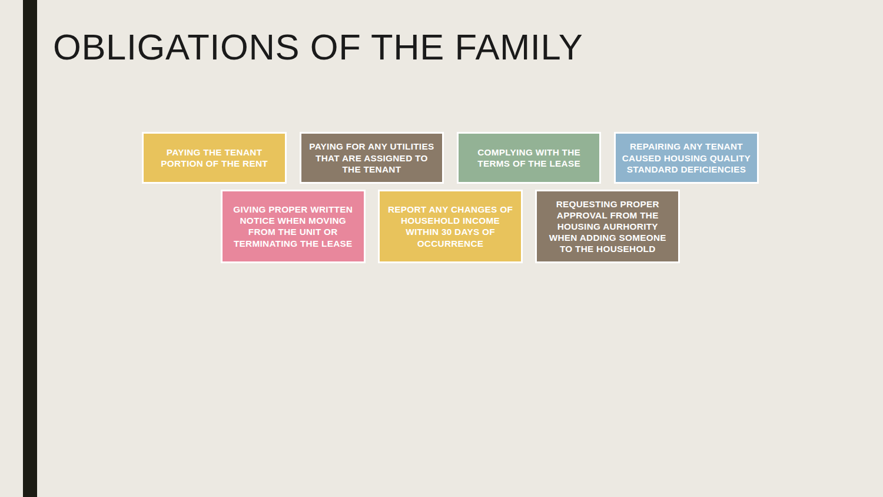OBLIGATIONS OF THE FAMILY
PAYING THE TENANT PORTION OF THE RENT
PAYING FOR ANY UTILITIES THAT ARE ASSIGNED TO THE TENANT
COMPLYING WITH THE TERMS OF THE LEASE
REPAIRING ANY TENANT CAUSED HOUSING QUALITY STANDARD DEFICIENCIES
GIVING PROPER WRITTEN NOTICE WHEN MOVING FROM THE UNIT OR TERMINATING THE LEASE
REPORT ANY CHANGES OF HOUSEHOLD INCOME WITHIN 30 DAYS OF OCCURRENCE
REQUESTING PROPER APPROVAL FROM THE HOUSING AURHORITY WHEN ADDING SOMEONE TO THE HOUSEHOLD